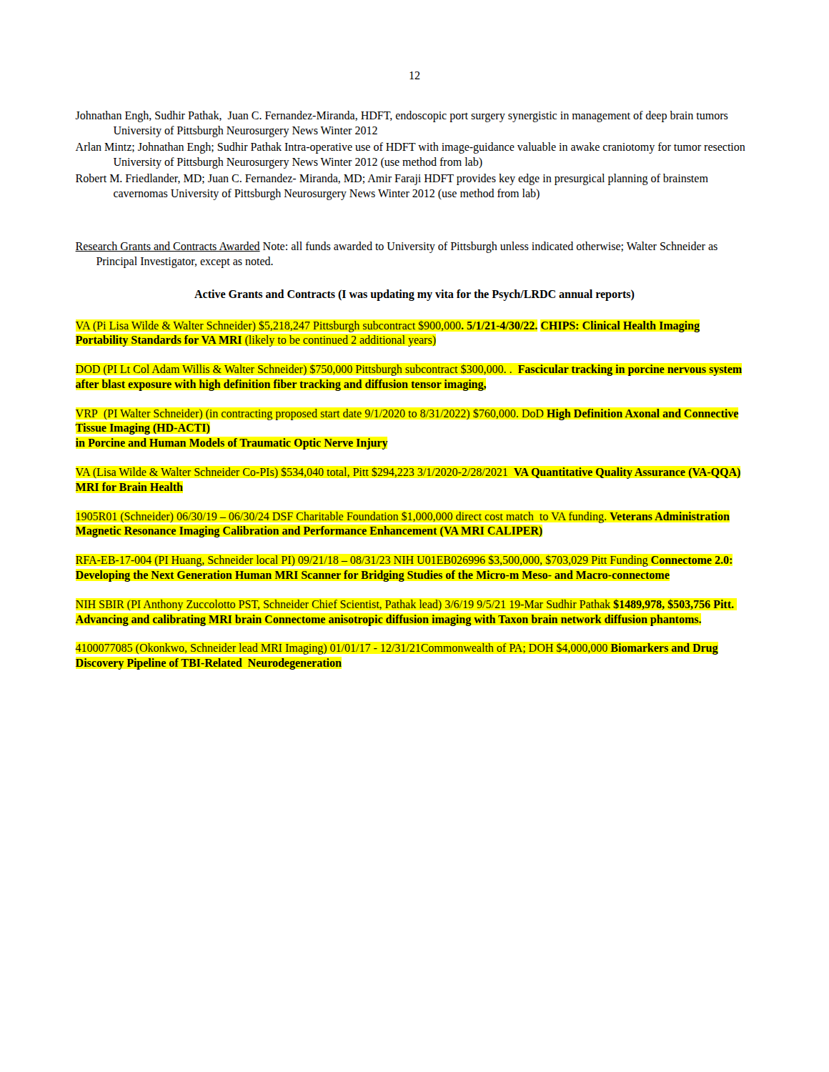12
Johnathan Engh, Sudhir Pathak, Juan C. Fernandez-Miranda, HDFT, endoscopic port surgery synergistic in management of deep brain tumors University of Pittsburgh Neurosurgery News Winter 2012
Arlan Mintz; Johnathan Engh; Sudhir Pathak Intra-operative use of HDFT with image-guidance valuable in awake craniotomy for tumor resection University of Pittsburgh Neurosurgery News Winter 2012 (use method from lab)
Robert M. Friedlander, MD; Juan C. Fernandez- Miranda, MD; Amir Faraji HDFT provides key edge in presurgical planning of brainstem cavernomas University of Pittsburgh Neurosurgery News Winter 2012 (use method from lab)
Research Grants and Contracts Awarded Note: all funds awarded to University of Pittsburgh unless indicated otherwise; Walter Schneider as Principal Investigator, except as noted.
Active Grants and Contracts (I was updating my vita for the Psych/LRDC annual reports)
VA (Pi Lisa Wilde & Walter Schneider) $5,218,247 Pittsburgh subcontract $900,000. 5/1/21-4/30/22. CHIPS: Clinical Health Imaging Portability Standards for VA MRI (likely to be continued 2 additional years)
DOD (PI Lt Col Adam Willis & Walter Schneider) $750,000 Pittsburgh subcontract $300,000. . Fascicular tracking in porcine nervous system after blast exposure with high definition fiber tracking and diffusion tensor imaging,
VRP (PI Walter Schneider) (in contracting proposed start date 9/1/2020 to 8/31/2022) $760,000. DoD High Definition Axonal and Connective Tissue Imaging (HD-ACTI)
in Porcine and Human Models of Traumatic Optic Nerve Injury
VA (Lisa Wilde & Walter Schneider Co-PIs) $534,040 total, Pitt $294,223 3/1/2020-2/28/2021 VA Quantitative Quality Assurance (VA-QQA) MRI for Brain Health
1905R01 (Schneider) 06/30/19 – 06/30/24 DSF Charitable Foundation $1,000,000 direct cost match to VA funding. Veterans Administration Magnetic Resonance Imaging Calibration and Performance Enhancement (VA MRI CALIPER)
RFA-EB-17-004 (PI Huang, Schneider local PI) 09/21/18 – 08/31/23 NIH U01EB026996 $3,500,000, $703,029 Pitt Funding Connectome 2.0: Developing the Next Generation Human MRI Scanner for Bridging Studies of the Micro-m Meso- and Macro-connectome
NIH SBIR (PI Anthony Zuccolotto PST, Schneider Chief Scientist, Pathak lead) 3/6/19 9/5/21 19-Mar Sudhir Pathak $1489,978, $503,756 Pitt. Advancing and calibrating MRI brain Connectome anisotropic diffusion imaging with Taxon brain network diffusion phantoms.
4100077085 (Okonkwo, Schneider lead MRI Imaging) 01/01/17 - 12/31/21Commonwealth of PA; DOH $4,000,000 Biomarkers and Drug Discovery Pipeline of TBI-Related Neurodegeneration